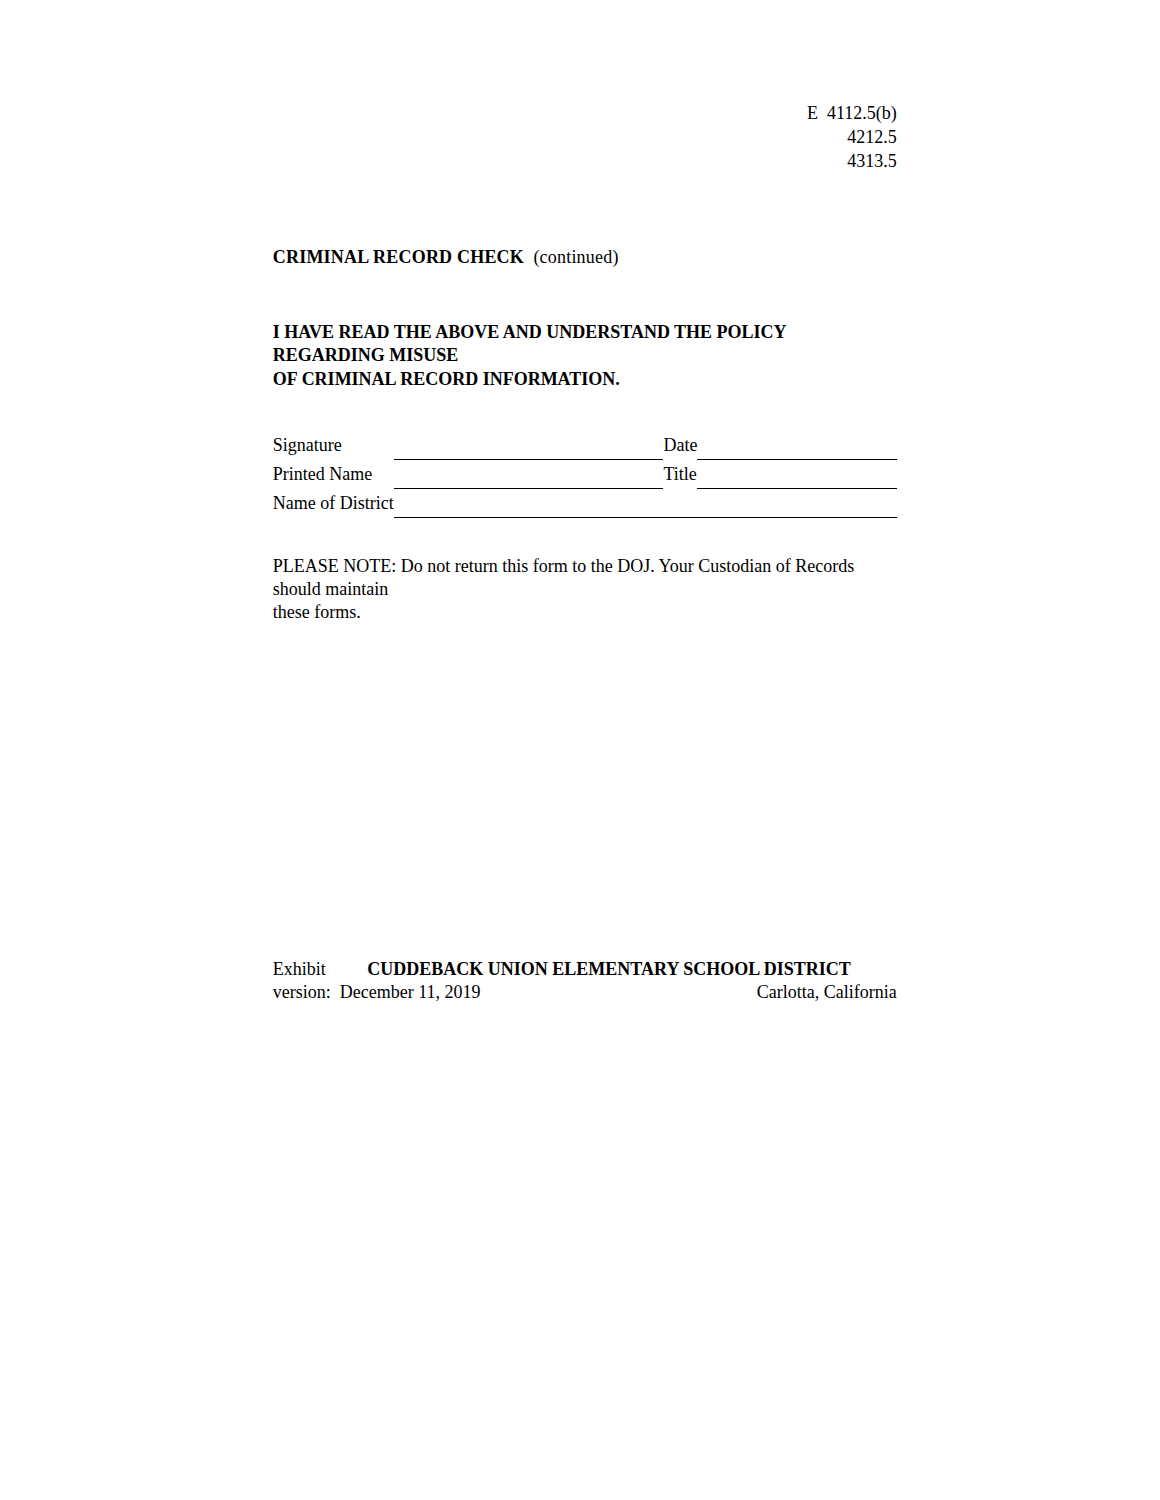E 4112.5(b)
4212.5
4313.5
CRIMINAL RECORD CHECK (continued)
I HAVE READ THE ABOVE AND UNDERSTAND THE POLICY REGARDING MISUSE
OF CRIMINAL RECORD INFORMATION.
| Signature | | Date | |
| Printed Name | | Title | |
| Name of District | |
PLEASE NOTE: Do not return this form to the DOJ. Your Custodian of Records should maintain
these forms.
Exhibit
CUDDEBACK UNION ELEMENTARY SCHOOL DISTRICT
version: December 11, 2019
Carlotta, California